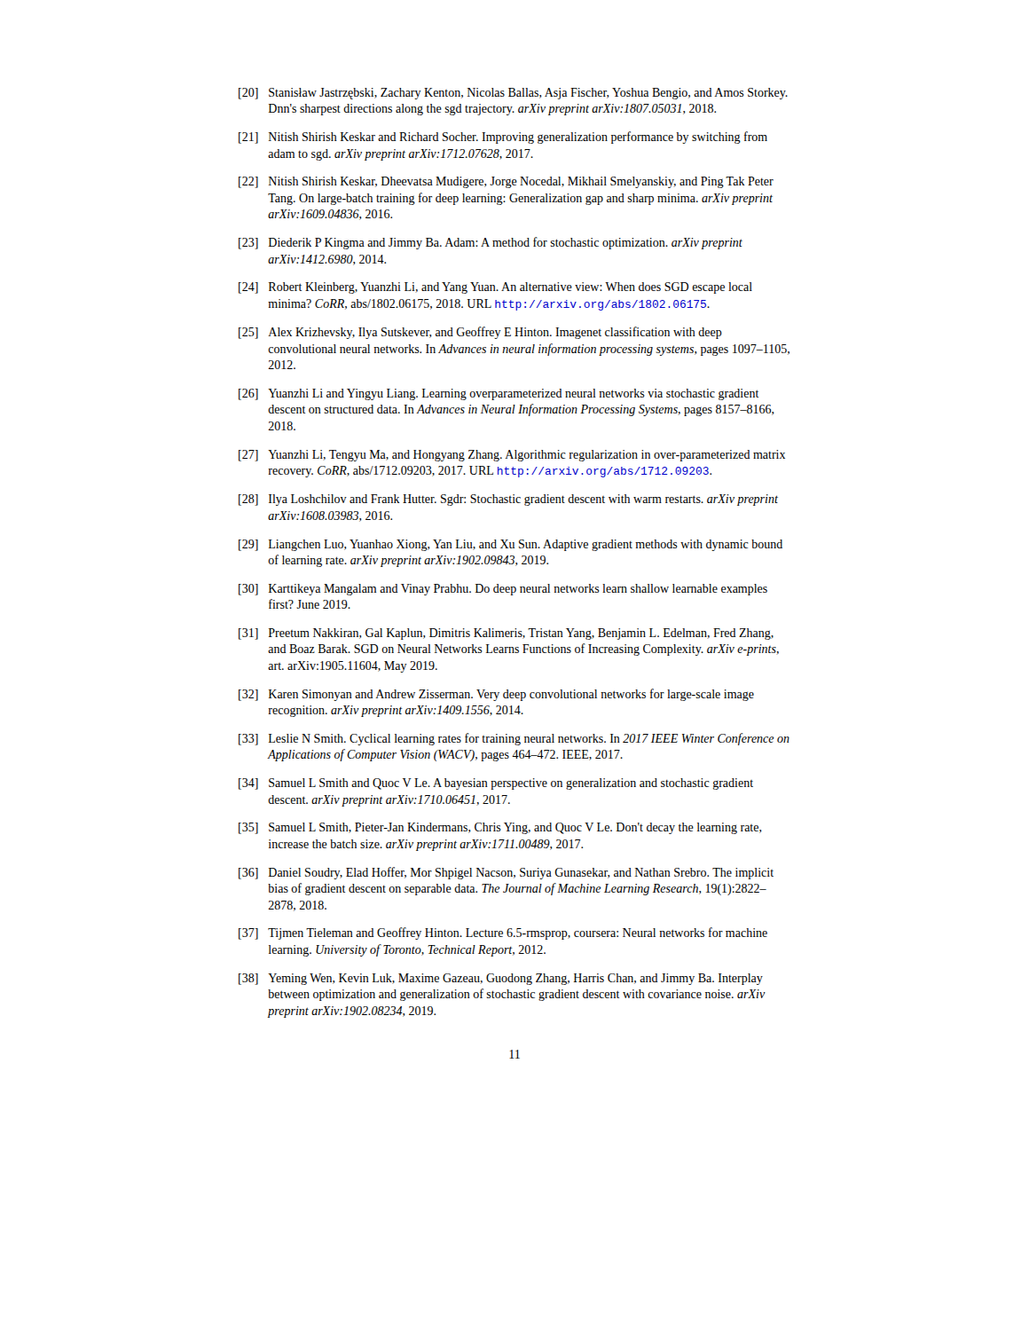[20] Stanisław Jastrzębski, Zachary Kenton, Nicolas Ballas, Asja Fischer, Yoshua Bengio, and Amos Storkey. Dnn's sharpest directions along the sgd trajectory. arXiv preprint arXiv:1807.05031, 2018.
[21] Nitish Shirish Keskar and Richard Socher. Improving generalization performance by switching from adam to sgd. arXiv preprint arXiv:1712.07628, 2017.
[22] Nitish Shirish Keskar, Dheevatsa Mudigere, Jorge Nocedal, Mikhail Smelyanskiy, and Ping Tak Peter Tang. On large-batch training for deep learning: Generalization gap and sharp minima. arXiv preprint arXiv:1609.04836, 2016.
[23] Diederik P Kingma and Jimmy Ba. Adam: A method for stochastic optimization. arXiv preprint arXiv:1412.6980, 2014.
[24] Robert Kleinberg, Yuanzhi Li, and Yang Yuan. An alternative view: When does SGD escape local minima? CoRR, abs/1802.06175, 2018. URL http://arxiv.org/abs/1802.06175.
[25] Alex Krizhevsky, Ilya Sutskever, and Geoffrey E Hinton. Imagenet classification with deep convolutional neural networks. In Advances in neural information processing systems, pages 1097–1105, 2012.
[26] Yuanzhi Li and Yingyu Liang. Learning overparameterized neural networks via stochastic gradient descent on structured data. In Advances in Neural Information Processing Systems, pages 8157–8166, 2018.
[27] Yuanzhi Li, Tengyu Ma, and Hongyang Zhang. Algorithmic regularization in over-parameterized matrix recovery. CoRR, abs/1712.09203, 2017. URL http://arxiv.org/abs/1712.09203.
[28] Ilya Loshchilov and Frank Hutter. Sgdr: Stochastic gradient descent with warm restarts. arXiv preprint arXiv:1608.03983, 2016.
[29] Liangchen Luo, Yuanhao Xiong, Yan Liu, and Xu Sun. Adaptive gradient methods with dynamic bound of learning rate. arXiv preprint arXiv:1902.09843, 2019.
[30] Karttikeya Mangalam and Vinay Prabhu. Do deep neural networks learn shallow learnable examples first? June 2019.
[31] Preetum Nakkiran, Gal Kaplun, Dimitris Kalimeris, Tristan Yang, Benjamin L. Edelman, Fred Zhang, and Boaz Barak. SGD on Neural Networks Learns Functions of Increasing Complexity. arXiv e-prints, art. arXiv:1905.11604, May 2019.
[32] Karen Simonyan and Andrew Zisserman. Very deep convolutional networks for large-scale image recognition. arXiv preprint arXiv:1409.1556, 2014.
[33] Leslie N Smith. Cyclical learning rates for training neural networks. In 2017 IEEE Winter Conference on Applications of Computer Vision (WACV), pages 464–472. IEEE, 2017.
[34] Samuel L Smith and Quoc V Le. A bayesian perspective on generalization and stochastic gradient descent. arXiv preprint arXiv:1710.06451, 2017.
[35] Samuel L Smith, Pieter-Jan Kindermans, Chris Ying, and Quoc V Le. Don't decay the learning rate, increase the batch size. arXiv preprint arXiv:1711.00489, 2017.
[36] Daniel Soudry, Elad Hoffer, Mor Shpigel Nacson, Suriya Gunasekar, and Nathan Srebro. The implicit bias of gradient descent on separable data. The Journal of Machine Learning Research, 19(1):2822–2878, 2018.
[37] Tijmen Tieleman and Geoffrey Hinton. Lecture 6.5-rmsprop, coursera: Neural networks for machine learning. University of Toronto, Technical Report, 2012.
[38] Yeming Wen, Kevin Luk, Maxime Gazeau, Guodong Zhang, Harris Chan, and Jimmy Ba. Interplay between optimization and generalization of stochastic gradient descent with covariance noise. arXiv preprint arXiv:1902.08234, 2019.
11